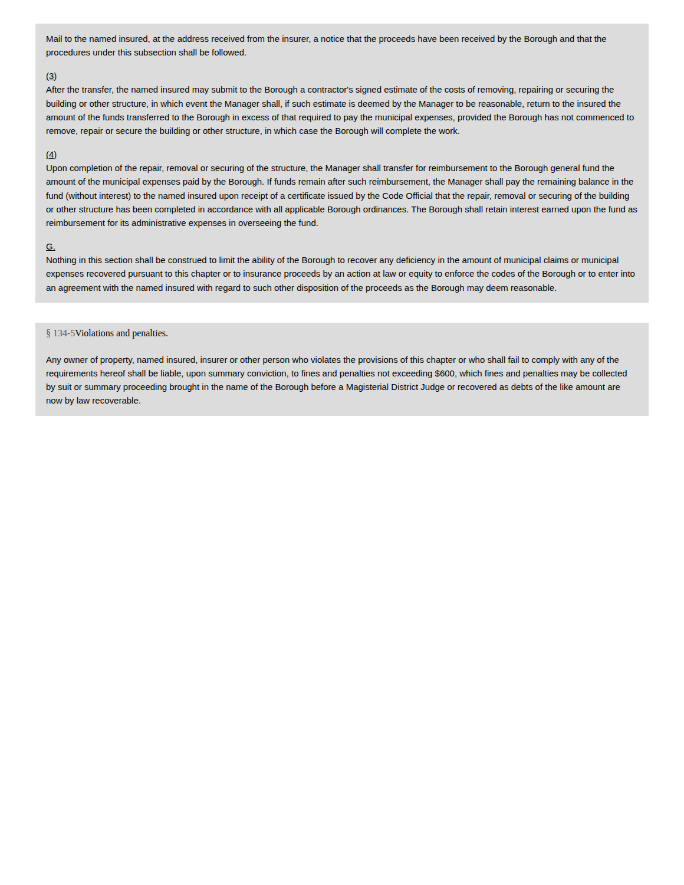Mail to the named insured, at the address received from the insurer, a notice that the proceeds have been received by the Borough and that the procedures under this subsection shall be followed.
(3) After the transfer, the named insured may submit to the Borough a contractor's signed estimate of the costs of removing, repairing or securing the building or other structure, in which event the Manager shall, if such estimate is deemed by the Manager to be reasonable, return to the insured the amount of the funds transferred to the Borough in excess of that required to pay the municipal expenses, provided the Borough has not commenced to remove, repair or secure the building or other structure, in which case the Borough will complete the work.
(4) Upon completion of the repair, removal or securing of the structure, the Manager shall transfer for reimbursement to the Borough general fund the amount of the municipal expenses paid by the Borough. If funds remain after such reimbursement, the Manager shall pay the remaining balance in the fund (without interest) to the named insured upon receipt of a certificate issued by the Code Official that the repair, removal or securing of the building or other structure has been completed in accordance with all applicable Borough ordinances. The Borough shall retain interest earned upon the fund as reimbursement for its administrative expenses in overseeing the fund.
G. Nothing in this section shall be construed to limit the ability of the Borough to recover any deficiency in the amount of municipal claims or municipal expenses recovered pursuant to this chapter or to insurance proceeds by an action at law or equity to enforce the codes of the Borough or to enter into an agreement with the named insured with regard to such other disposition of the proceeds as the Borough may deem reasonable.
§ 134-5 Violations and penalties.
Any owner of property, named insured, insurer or other person who violates the provisions of this chapter or who shall fail to comply with any of the requirements hereof shall be liable, upon summary conviction, to fines and penalties not exceeding $600, which fines and penalties may be collected by suit or summary proceeding brought in the name of the Borough before a Magisterial District Judge or recovered as debts of the like amount are now by law recoverable.